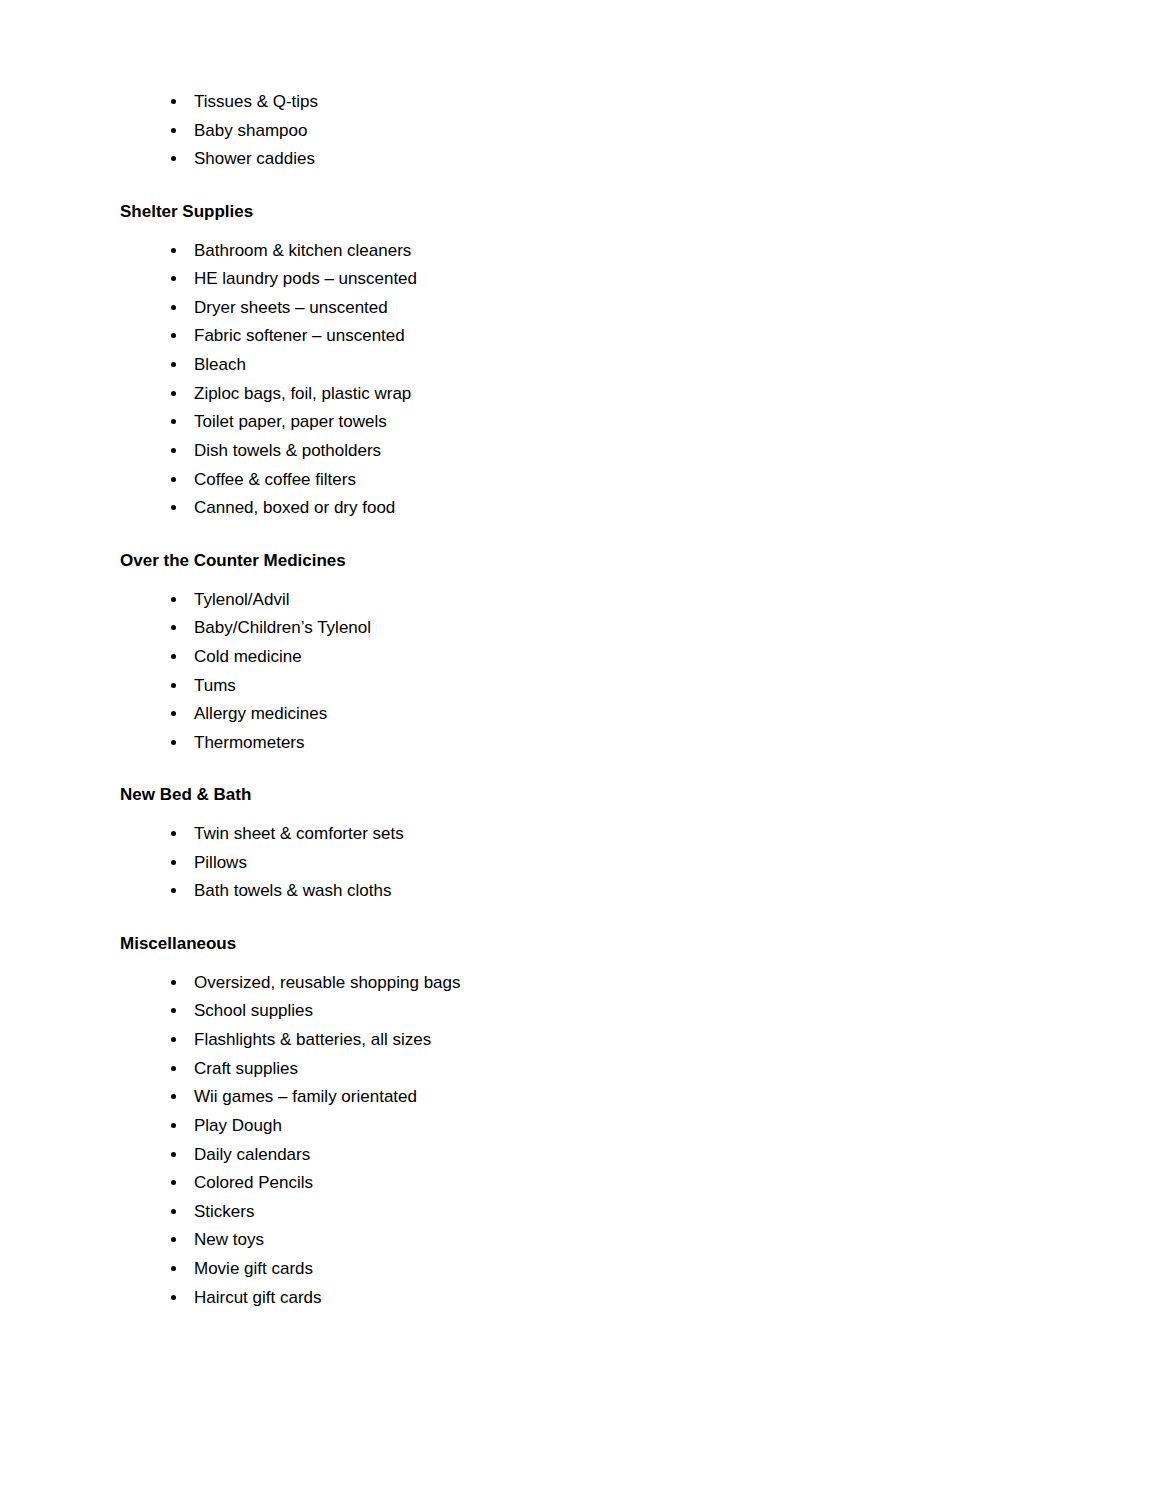Tissues & Q-tips
Baby shampoo
Shower caddies
Shelter Supplies
Bathroom & kitchen cleaners
HE laundry pods – unscented
Dryer sheets – unscented
Fabric softener – unscented
Bleach
Ziploc bags, foil, plastic wrap
Toilet paper, paper towels
Dish towels & potholders
Coffee & coffee filters
Canned, boxed or dry food
Over the Counter Medicines
Tylenol/Advil
Baby/Children’s Tylenol
Cold medicine
Tums
Allergy medicines
Thermometers
New Bed & Bath
Twin sheet & comforter sets
Pillows
Bath towels & wash cloths
Miscellaneous
Oversized, reusable shopping bags
School supplies
Flashlights & batteries, all sizes
Craft supplies
Wii games – family orientated
Play Dough
Daily calendars
Colored Pencils
Stickers
New toys
Movie gift cards
Haircut gift cards